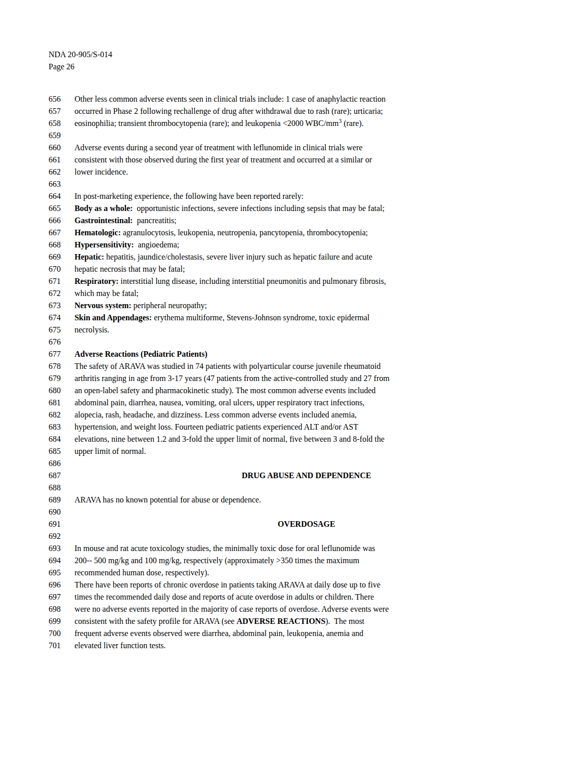NDA 20-905/S-014
Page 26
| 656 | Other less common adverse events seen in clinical trials include: 1 case of anaphylactic reaction |
| 657 | occurred in Phase 2 following rechallenge of drug after withdrawal due to rash (rare); urticaria; |
| 658 | eosinophilia; transient thrombocytopenia (rare); and leukopenia <2000 WBC/mm 3 (rare). |
| 659 | |
| 660 | Adverse events during a second year of treatment with leflunomide in clinical trials were |
| 661 | consistent with those observed during the first year of treatment and occurred at a similar or |
| 662 | lower incidence. |
| 663 | |
| 664 | In post-marketing experience, the following have been reported rarely: |
| 665 | Body as a whole: opportunistic infections, severe infections including sepsis that may be fatal; |
| 666 | Gastrointestinal: pancreatitis; |
| 667 | Hematologic: agranulocytosis, leukopenia, neutropenia, pancytopenia, thrombocytopenia; |
| 668 | Hypersensitivity: angioedema; |
| 669 | Hepatic: hepatitis, jaundice/cholestasis, severe liver injury such as hepatic failure and acute |
| 670 | hepatic necrosis that may be fatal; |
| 671 | Respiratory: interstitial lung disease, including interstitial pneumonitis and pulmonary fibrosis, |
| 672 | which may be fatal; |
| 673 | Nervous system: peripheral neuropathy; |
| 674 | Skin and Appendages: erythema multiforme, Stevens-Johnson syndrome, toxic epidermal |
| 675 | necrolysis. |
| 676 | |
| 677 | Adverse Reactions (Pediatric Patients) |
| 678 | The safety of ARAVA was studied in 74 patients with polyarticular course juvenile rheumatoid |
| 679 | arthritis ranging in age from 3-17 years (47 patients from the active-controlled study and 27 from |
| 680 | an open-label safety and pharmacokinetic study). The most common adverse events included |
| 681 | abdominal pain, diarrhea, nausea, vomiting, oral ulcers, upper respiratory tract infections, |
| 682 | alopecia, rash, headache, and dizziness. Less common adverse events included anemia, |
| 683 | hypertension, and weight loss. Fourteen pediatric patients experienced ALT and/or AST |
| 684 | elevations, nine between 1.2 and 3-fold the upper limit of normal, five between 3 and 8-fold the |
| 685 | upper limit of normal. |
| 686 | |
| 687 | DRUG ABUSE AND DEPENDENCE |
| 688 | |
| 689 | ARAVA has no known potential for abuse or dependence. |
| 690 | |
| 691 | OVERDOSAGE |
| 692 | |
| 693 | In mouse and rat acute toxicology studies, the minimally toxic dose for oral leflunomide was |
| 694 | 200-- 500 mg/kg and 100 mg/kg, respectively (approximately >350 times the maximum |
| 695 | recommended human dose, respectively). |
| 696 | There have been reports of chronic overdose in patients taking ARAVA at daily dose up to five |
| 697 | times the recommended daily dose and reports of acute overdose in adults or children. There |
| 698 | were no adverse events reported in the majority of case reports of overdose. Adverse events were |
| 699 | consistent with the safety profile for ARAVA (see ADVERSE REACTIONS ). The most |
| 700 | frequent adverse events observed were diarrhea, abdominal pain, leukopenia, anemia and |
| 701 | elevated liver function tests. |